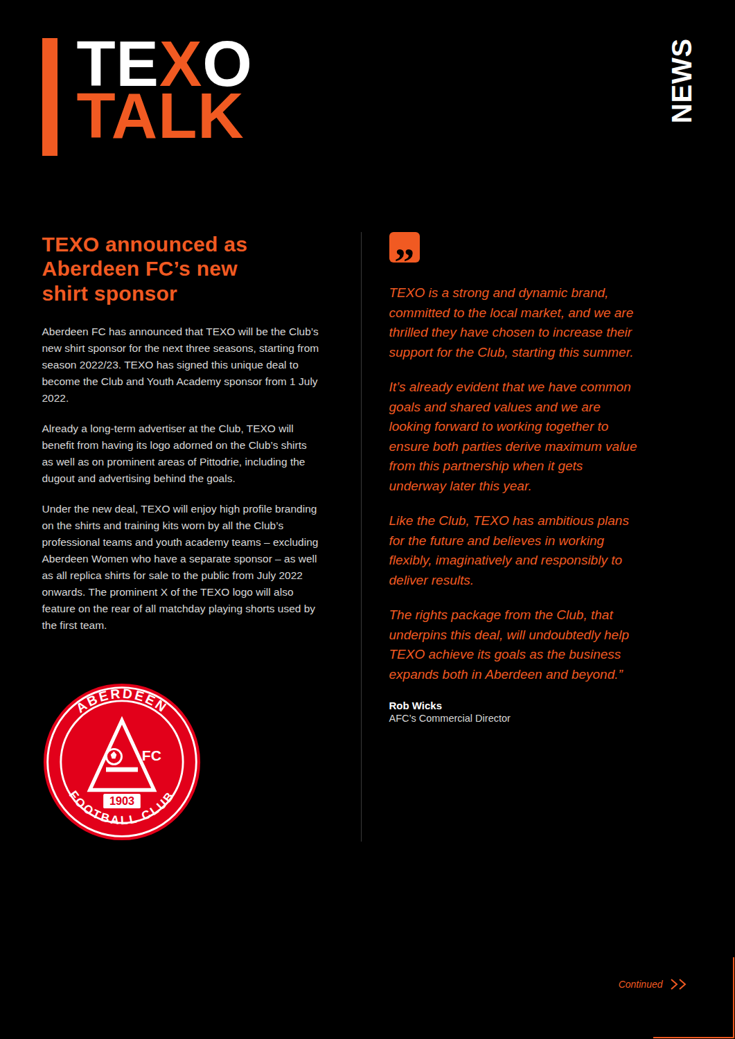TEXO TALK
NEWS
TEXO announced as
Aberdeen FC’s new
shirt sponsor
Aberdeen FC has announced that TEXO will be the Club’s new shirt sponsor for the next three seasons, starting from season 2022/23. TEXO has signed this unique deal to become the Club and Youth Academy sponsor from 1 July 2022.
Already a long-term advertiser at the Club, TEXO will benefit from having its logo adorned on the Club’s shirts as well as on prominent areas of Pittodrie, including the dugout and advertising behind the goals.
Under the new deal, TEXO will enjoy high profile branding on the shirts and training kits worn by all the Club’s professional teams and youth academy teams – excluding Aberdeen Women who have a separate sponsor – as well as all replica shirts for sale to the public from July 2022 onwards. The prominent X of the TEXO logo will also feature on the rear of all matchday playing shorts used by the first team.
ABERDEEN FOOTBALL CLUB FC 1903
TEXO is a strong and dynamic brand, committed to the local market, and we are thrilled they have chosen to increase their support for the Club, starting this summer.
It’s already evident that we have common goals and shared values and we are looking forward to working together to ensure both parties derive maximum value from this partnership when it gets underway later this year.
Like the Club, TEXO has ambitious plans for the future and believes in working flexibly, imaginatively and responsibly to deliver results.
The rights package from the Club, that underpins this deal, will undoubtedly help TEXO achieve its goals as the business expands both in Aberdeen and beyond.”
Rob Wicks
AFC’s Commercial Director
Continued